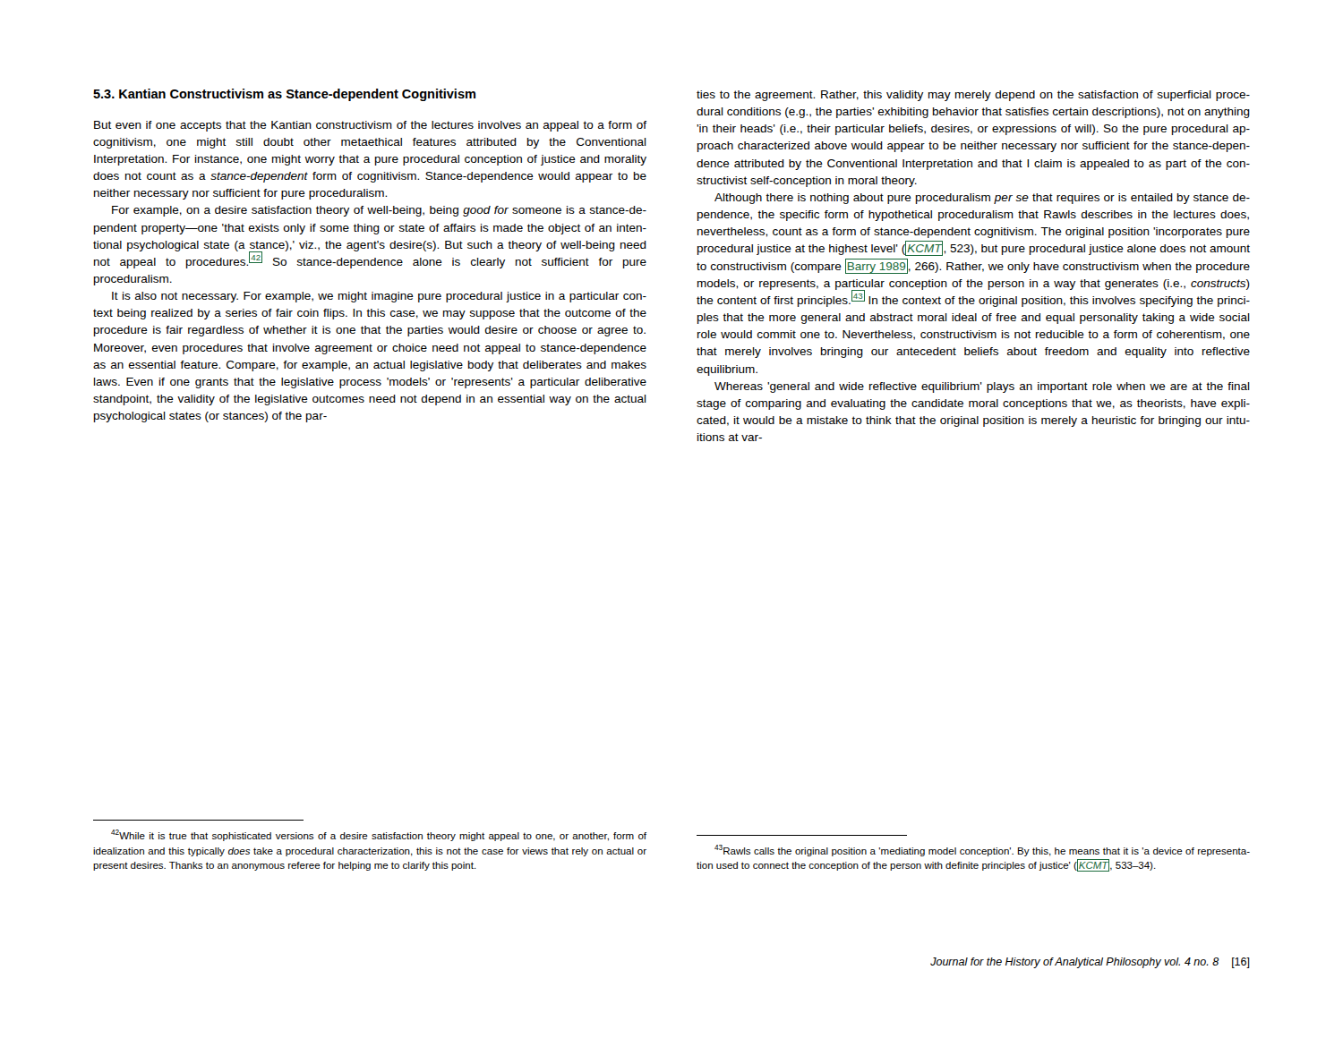5.3. Kantian Constructivism as Stance-dependent Cognitivism
But even if one accepts that the Kantian constructivism of the lectures involves an appeal to a form of cognitivism, one might still doubt other metaethical features attributed by the Conventional Interpretation. For instance, one might worry that a pure procedural conception of justice and morality does not count as a stance-dependent form of cognitivism. Stance-dependence would appear to be neither necessary nor sufficient for pure proceduralism.
For example, on a desire satisfaction theory of well-being, being good for someone is a stance-dependent property—one 'that exists only if some thing or state of affairs is made the object of an intentional psychological state (a stance),' viz., the agent's desire(s). But such a theory of well-being need not appeal to procedures.42 So stance-dependence alone is clearly not sufficient for pure proceduralism.
It is also not necessary. For example, we might imagine pure procedural justice in a particular context being realized by a series of fair coin flips. In this case, we may suppose that the outcome of the procedure is fair regardless of whether it is one that the parties would desire or choose or agree to. Moreover, even procedures that involve agreement or choice need not appeal to stance-dependence as an essential feature. Compare, for example, an actual legislative body that deliberates and makes laws. Even if one grants that the legislative process 'models' or 'represents' a particular deliberative standpoint, the validity of the legislative outcomes need not depend in an essential way on the actual psychological states (or stances) of the par-
42While it is true that sophisticated versions of a desire satisfaction theory might appeal to one, or another, form of idealization and this typically does take a procedural characterization, this is not the case for views that rely on actual or present desires. Thanks to an anonymous referee for helping me to clarify this point.
ties to the agreement. Rather, this validity may merely depend on the satisfaction of superficial procedural conditions (e.g., the parties' exhibiting behavior that satisfies certain descriptions), not on anything 'in their heads' (i.e., their particular beliefs, desires, or expressions of will). So the pure procedural approach characterized above would appear to be neither necessary nor sufficient for the stance-dependence attributed by the Conventional Interpretation and that I claim is appealed to as part of the constructivist self-conception in moral theory.
Although there is nothing about pure proceduralism per se that requires or is entailed by stance dependence, the specific form of hypothetical proceduralism that Rawls describes in the lectures does, nevertheless, count as a form of stance-dependent cognitivism. The original position 'incorporates pure procedural justice at the highest level' (KCMT, 523), but pure procedural justice alone does not amount to constructivism (compare Barry 1989, 266). Rather, we only have constructivism when the procedure models, or represents, a particular conception of the person in a way that generates (i.e., constructs) the content of first principles.43 In the context of the original position, this involves specifying the principles that the more general and abstract moral ideal of free and equal personality taking a wide social role would commit one to. Nevertheless, constructivism is not reducible to a form of coherentism, one that merely involves bringing our antecedent beliefs about freedom and equality into reflective equilibrium.
Whereas 'general and wide reflective equilibrium' plays an important role when we are at the final stage of comparing and evaluating the candidate moral conceptions that we, as theorists, have explicated, it would be a mistake to think that the original position is merely a heuristic for bringing our intuitions at var-
43Rawls calls the original position a 'mediating model conception'. By this, he means that it is 'a device of representation used to connect the conception of the person with definite principles of justice' (KCMT, 533–34).
Journal for the History of Analytical Philosophy vol. 4 no. 8[16]